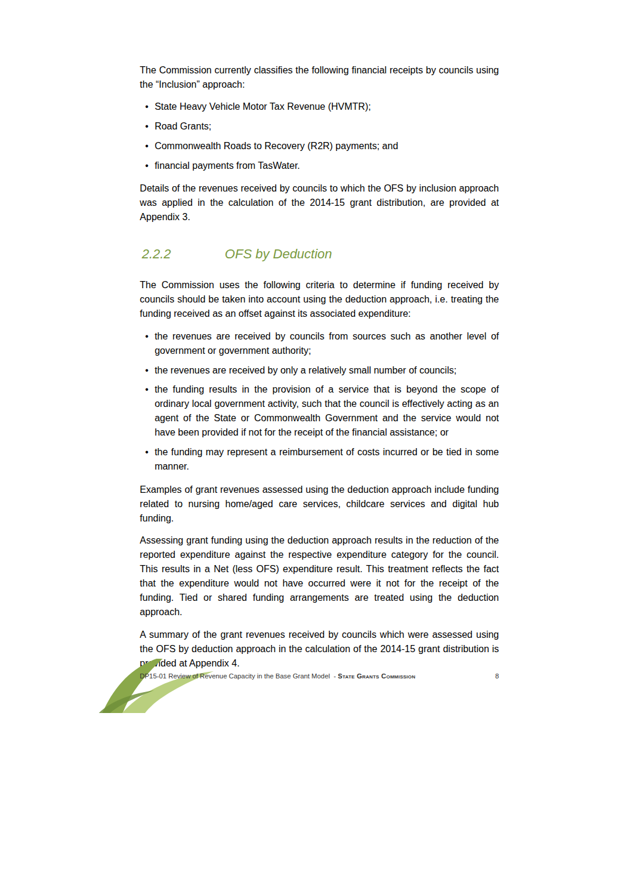The Commission currently classifies the following financial receipts by councils using the “Inclusion” approach:
State Heavy Vehicle Motor Tax Revenue (HVMTR);
Road Grants;
Commonwealth Roads to Recovery (R2R) payments; and
financial payments from TasWater.
Details of the revenues received by councils to which the OFS by inclusion approach was applied in the calculation of the 2014-15 grant distribution, are provided at Appendix 3.
2.2.2 OFS by Deduction
The Commission uses the following criteria to determine if funding received by councils should be taken into account using the deduction approach, i.e. treating the funding received as an offset against its associated expenditure:
the revenues are received by councils from sources such as another level of government or government authority;
the revenues are received by only a relatively small number of councils;
the funding results in the provision of a service that is beyond the scope of ordinary local government activity, such that the council is effectively acting as an agent of the State or Commonwealth Government and the service would not have been provided if not for the receipt of the financial assistance; or
the funding may represent a reimbursement of costs incurred or be tied in some manner.
Examples of grant revenues assessed using the deduction approach include funding related to nursing home/aged care services, childcare services and digital hub funding.
Assessing grant funding using the deduction approach results in the reduction of the reported expenditure against the respective expenditure category for the council. This results in a Net (less OFS) expenditure result. This treatment reflects the fact that the expenditure would not have occurred were it not for the receipt of the funding. Tied or shared funding arrangements are treated using the deduction approach.
A summary of the grant revenues received by councils which were assessed using the OFS by deduction approach in the calculation of the 2014-15 grant distribution is provided at Appendix 4.
DP15-01 Review of Revenue Capacity in the Base Grant Model - State Grants Commission 8